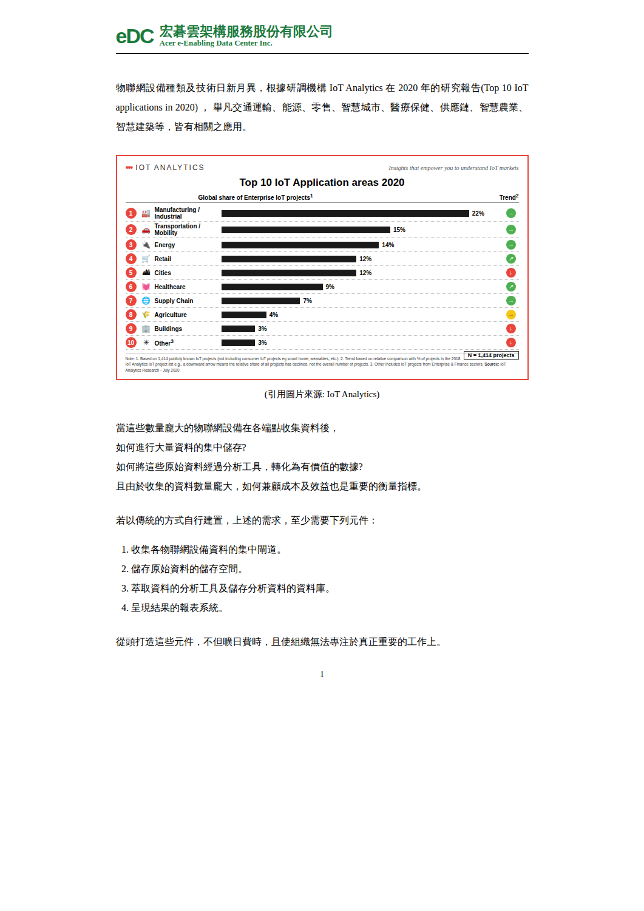eDC
宏碁雲架構服務股份有限公司
Acer e-Enabling Data Center Inc.
物聯網設備種類及技術日新月異，根據研調機構 IoT Analytics 在 2020 年的研究報告(Top 10 IoT applications in 2020) ， 舉凡交通運輸、能源、零售、智慧城市、醫療保健、供應鏈、智慧農業、智慧建築等，皆有相關之應用。
•••IOT ANALYTICS
Insights that empower you to understand IoT markets
Top 10 IoT Application areas 2020
Global share of Enterprise IoT projects1
Trend2
1
🏭
Manufacturing / Industrial
22%
→
2
🚗
Transportation / Mobility
15%
→
3
🔌
Energy
14%
→
4
🛒
Retail
12%
↗
5
🏙
Cities
12%
↓
6
💓
Healthcare
9%
↗
7
🌐
Supply Chain
7%
→
8
🌾
Agriculture
4%
→
9
🏢
Buildings
3%
↓
10
✳
Other3
3%
↓
N = 1,414 projects
Note: 1. Based on 1,414 publicly known IoT projects (not including consumer IoT projects eg smart home, wearables, etc.). 2. Trend based on relative comparison with % of projects in the 2018 IoT Analytics IoT project list e.g., a downward arrow means the relative share of all projects has declined, not the overall number of projects. 3. Other includes IoT projects from Enterprise & Finance sectors. Source: IoT Analytics Research - July 2020
(引用圖片來源: IoT Analytics)
當這些數量龐大的物聯網設備在各端點收集資料後，
如何進行大量資料的集中儲存?
如何將這些原始資料經過分析工具，轉化為有價值的數據?
且由於收集的資料數量龐大，如何兼顧成本及效益也是重要的衡量指標。
若以傳統的方式自行建置，上述的需求，至少需要下列元件：
收集各物聯網設備資料的集中閘道。
儲存原始資料的儲存空間。
萃取資料的分析工具及儲存分析資料的資料庫。
呈現結果的報表系統。
從頭打造這些元件，不但曠日費時，且使組織無法專注於真正重要的工作上。
1